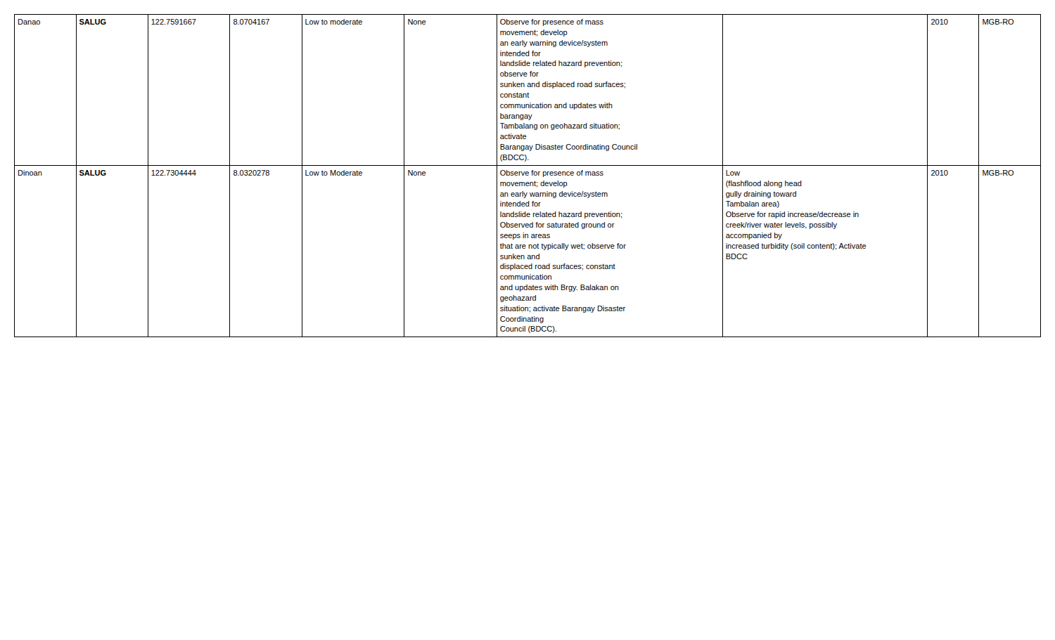| Danao | SALUG | 122.7591667 | 8.0704167 | Low to moderate | None | Observe for presence of mass movement; develop an early warning device/system intended for landslide related hazard prevention; observe for sunken and displaced road surfaces; constant communication and updates with barangay Tambalang on geohazard situation; activate Barangay Disaster Coordinating Council (BDCC). | | 2010 | MGB-RO |
| Dinoan | SALUG | 122.7304444 | 8.0320278 | Low to Moderate | None | Observe for presence of mass movement; develop an early warning device/system intended for landslide related hazard prevention; Observed for saturated ground or seeps in areas that are not typically wet; observe for sunken and displaced road surfaces; constant communication and updates with Brgy. Balakan on geohazard situation; activate Barangay Disaster Coordinating Council (BDCC). | Low (flashflood along head gully draining toward Tambalan area) Observe for rapid increase/decrease in creek/river water levels, possibly accompanied by increased turbidity (soil content); Activate BDCC | 2010 | MGB-RO |